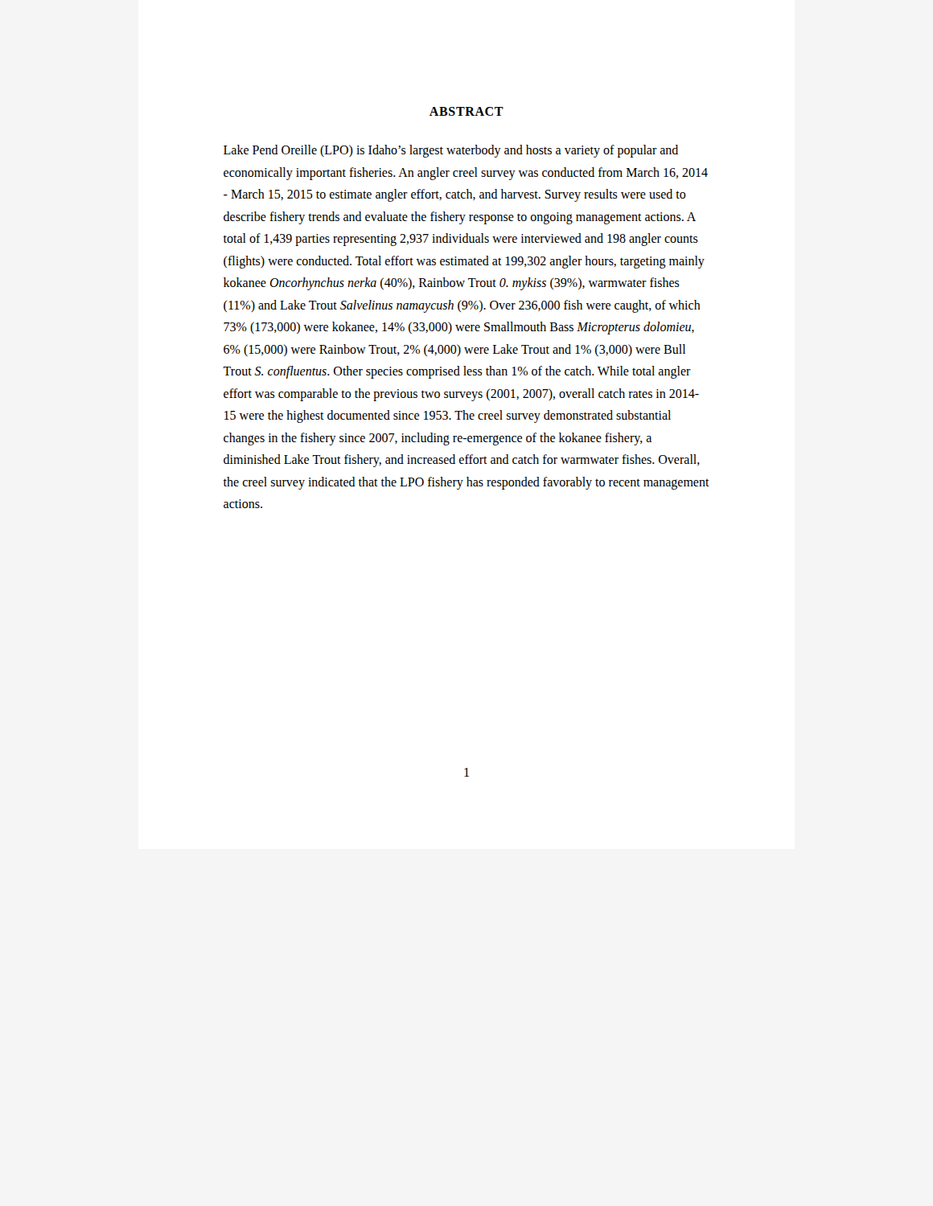Abstract
Lake Pend Oreille (LPO) is Idaho’s largest waterbody and hosts a variety of popular and economically important fisheries. An angler creel survey was conducted from March 16, 2014 - March 15, 2015 to estimate angler effort, catch, and harvest. Survey results were used to describe fishery trends and evaluate the fishery response to ongoing management actions. A total of 1,439 parties representing 2,937 individuals were interviewed and 198 angler counts (flights) were conducted. Total effort was estimated at 199,302 angler hours, targeting mainly kokanee Oncorhynchus nerka (40%), Rainbow Trout 0. mykiss (39%), warmwater fishes (11%) and Lake Trout Salvelinus namaycush (9%). Over 236,000 fish were caught, of which 73% (173,000) were kokanee, 14% (33,000) were Smallmouth Bass Micropterus dolomieu, 6% (15,000) were Rainbow Trout, 2% (4,000) were Lake Trout and 1% (3,000) were Bull Trout S. confluentus. Other species comprised less than 1% of the catch. While total angler effort was comparable to the previous two surveys (2001, 2007), overall catch rates in 2014-15 were the highest documented since 1953. The creel survey demonstrated substantial changes in the fishery since 2007, including re-emergence of the kokanee fishery, a diminished Lake Trout fishery, and increased effort and catch for warmwater fishes. Overall, the creel survey indicated that the LPO fishery has responded favorably to recent management actions.
1